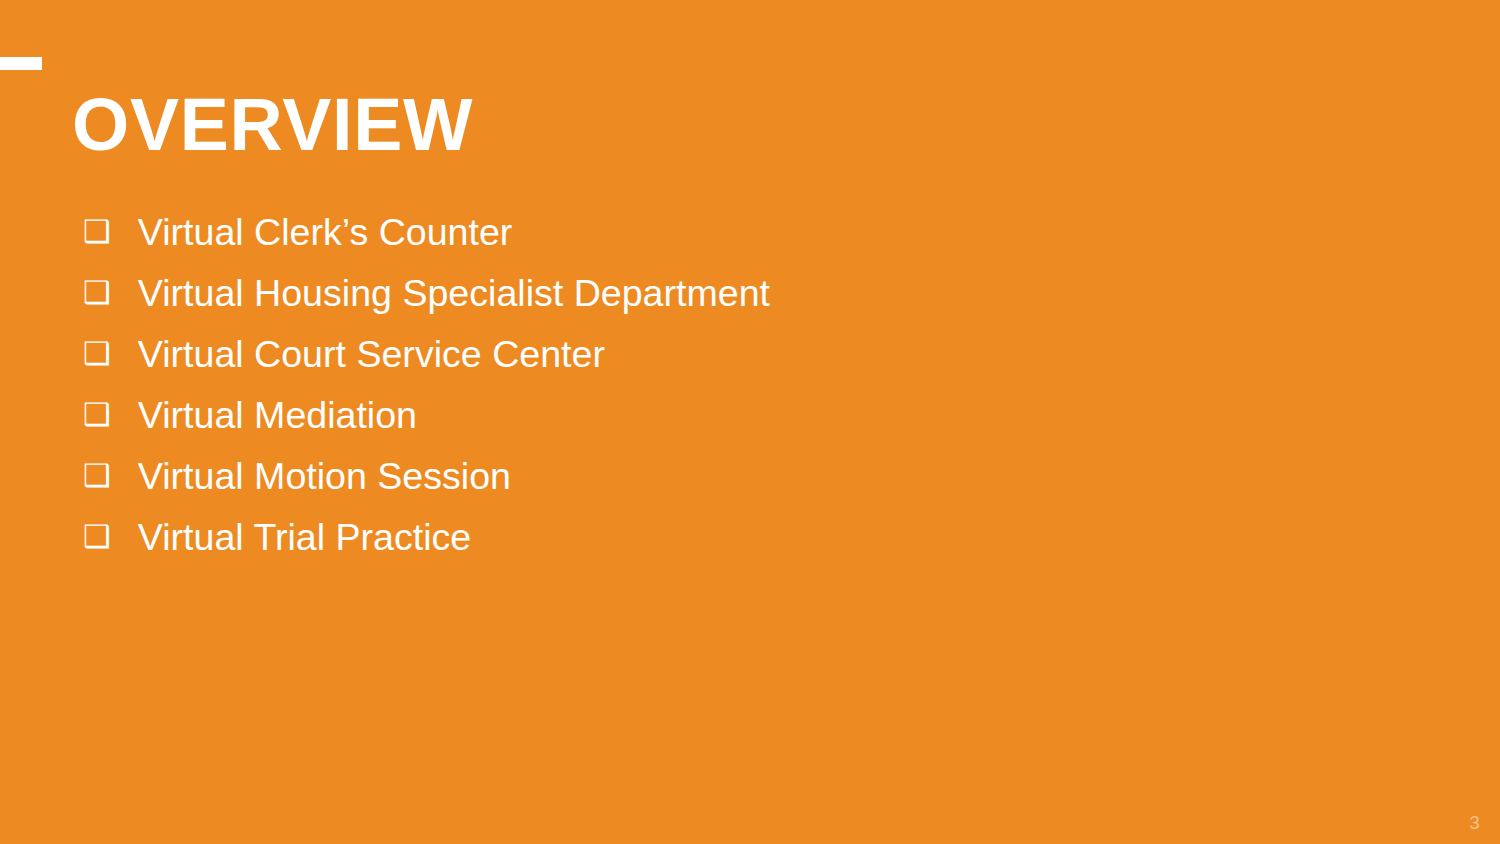OVERVIEW
Virtual Clerk’s Counter
Virtual Housing Specialist Department
Virtual Court Service Center
Virtual Mediation
Virtual Motion Session
Virtual Trial Practice
3